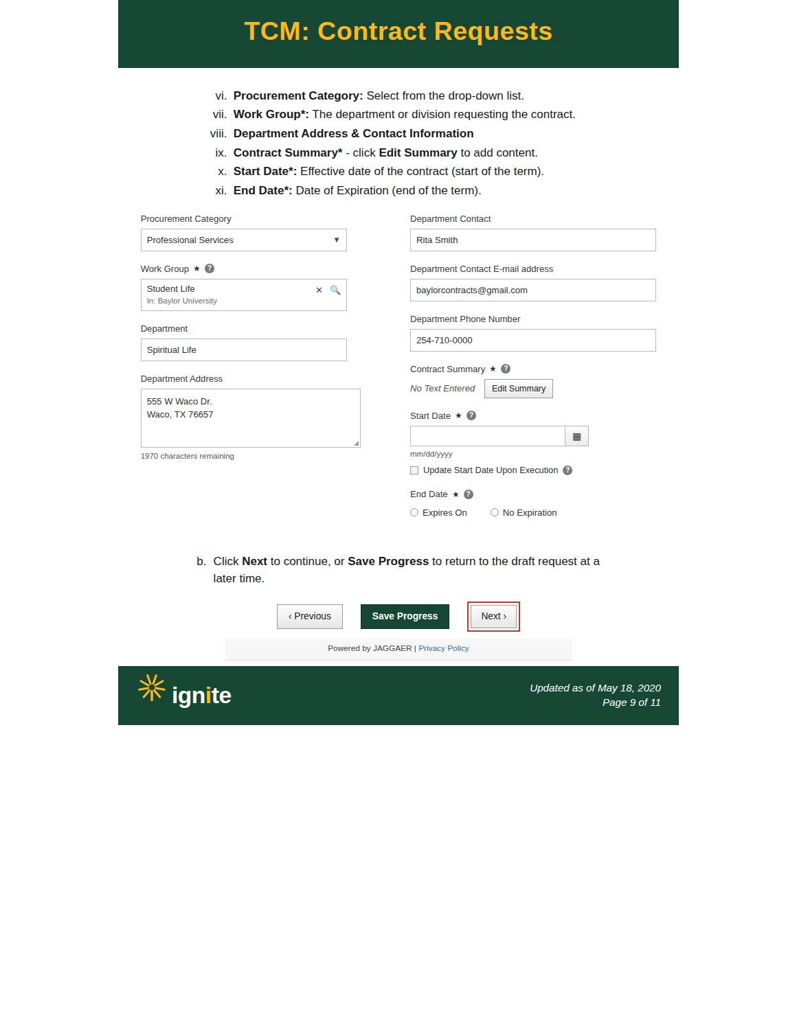TCM: Contract Requests
vi. Procurement Category: Select from the drop-down list.
vii. Work Group*: The department or division requesting the contract.
viii. Department Address & Contact Information
ix. Contract Summary* - click Edit Summary to add content.
x. Start Date*: Effective date of the contract (start of the term).
xi. End Date*: Date of Expiration (end of the term).
Procurement Category
Professional Services▼
Work Group ★ ?
Student LifeIn: Baylor University ✕🔍
Department
Spiritual Life
Department Address
555 W Waco Dr.
Waco, TX 76657
1970 characters remaining
Department Contact
Rita Smith
Department Contact E-mail address
baylorcontracts@gmail.com
Department Phone Number
254-710-0000
Contract Summary ★ ?
No Text Entered Edit Summary
Start Date ★ ?
▦
mm/dd/yyyy
Update Start Date Upon Execution ?
End Date ★ ?
Expires On No Expiration
b. Click Next to continue, or Save Progress to return to the draft request at a later time.
‹ Previous Save Progress Next ›
Powered by JAGGAER | Privacy Policy
ignite
Updated as of May 18, 2020
Page 9 of 11